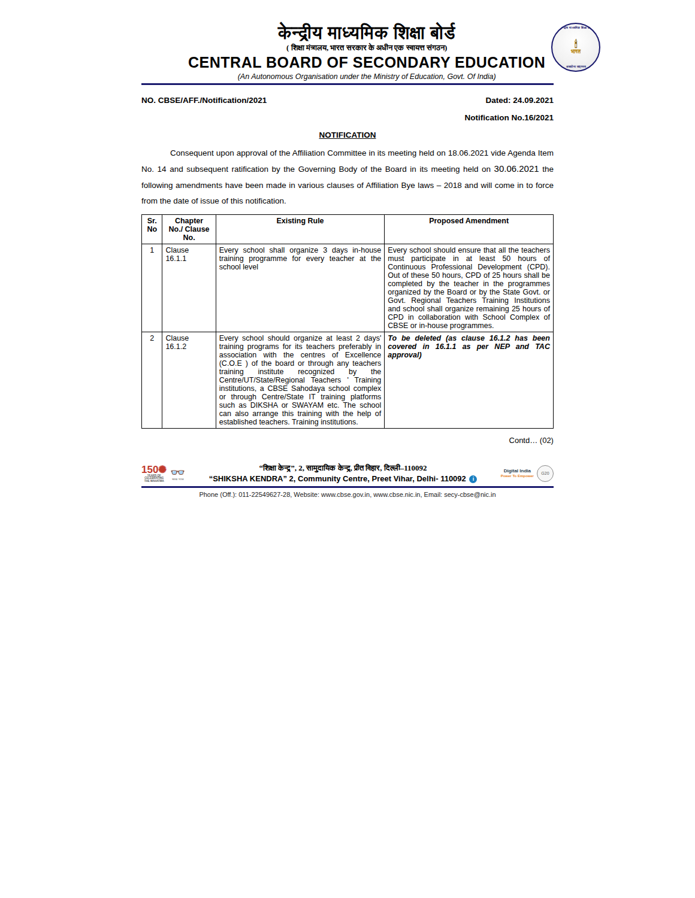केन्द्रीय माध्यमिक शिक्षा बोर्ड
( शिक्षा मंत्रालय, भारत सरकार के अधीन एक स्वायत्त संगठन)
CENTRAL BOARD OF SECONDARY EDUCATION
(An Autonomous Organisation under the Ministry of Education, Govt. Of India)
केन्द्रीय माध्यमिक शिक्षा बोर्ड
🕯 भारत
असतो मा सद्गमय
NO. CBSE/AFF./Notification/2021
Dated: 24.09.2021
Notification No.16/2021
NOTIFICATION
Consequent upon approval of the Affiliation Committee in its meeting held on 18.06.2021 vide Agenda Item No. 14 and subsequent ratification by the Governing Body of the Board in its meeting held on 30.06.2021 the following amendments have been made in various clauses of Affiliation Bye laws – 2018 and will come in to force from the date of issue of this notification.
| Sr. No | Chapter No./ Clause No. | Existing Rule | Proposed Amendment |
| --- | --- | --- | --- |
| 1 | Clause 16.1.1 | Every school shall organize 3 days in-house training programme for every teacher at the school level | Every school should ensure that all the teachers must participate in at least 50 hours of Continuous Professional Development (CPD). Out of these 50 hours, CPD of 25 hours shall be completed by the teacher in the programmes organized by the Board or by the State Govt. or Govt. Regional Teachers Training Institutions and school shall organize remaining 25 hours of CPD in collaboration with School Complex of CBSE or in-house programmes. |
| 2 | Clause 16.1.2 | Every school should organize at least 2 days' training programs for its teachers preferably in association with the centres of Excellence (C.O.E ) of the board or through any teachers training institute recognized by the Centre/UT/State/Regional Teachers ' Training institutions, a CBSE Sahodaya school complex or through Centre/State IT training platforms such as DIKSHA or SWAYAM etc. The school can also arrange this training with the help of established teachers. Training institutions. | To be deleted (as clause 16.1.2 has been covered in 16.1.1 as per NEP and TAC approval) |
Contd… (02)
150✺ YEARS OF
CELEBRATING
THE MAHATMA
👓 स्वच्छ भारत
“शिक्षा केन्द्र”, 2, सामुदायिक केन्द्र, प्रीत विहार, दिल्ली–110092
“SHIKSHA KENDRA” 2, Community Centre, Preet Vihar, Delhi- 110092 i
Digital India Power To Empower
G20
Phone (Off.): 011-22549627-28, Website: www.cbse.gov.in, www.cbse.nic.in, Email: secy-cbse@nic.in